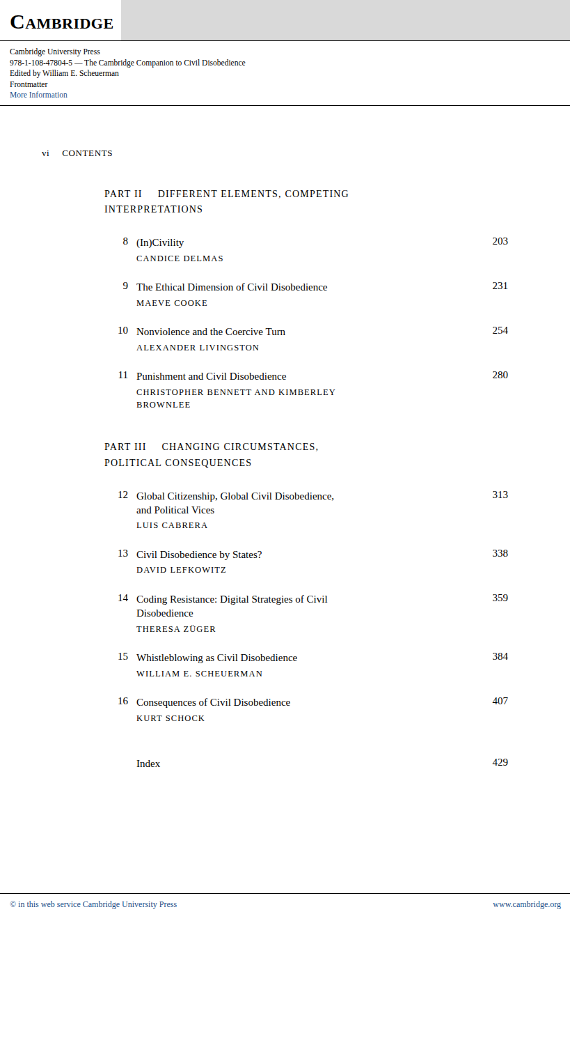CAMBRIDGE
Cambridge University Press
978-1-108-47804-5 — The Cambridge Companion to Civil Disobedience
Edited by William E. Scheuerman
Frontmatter
More Information
vi CONTENTS
PART II DIFFERENT ELEMENTS, COMPETING
INTERPRETATIONS
8
(In)Civility
CANDICE DELMAS
203
9
The Ethical Dimension of Civil Disobedience
MAEVE COOKE
231
10
Nonviolence and the Coercive Turn
ALEXANDER LIVINGSTON
254
11
Punishment and Civil Disobedience
CHRISTOPHER BENNETT AND KIMBERLEY
BROWNLEE
280
PART III CHANGING CIRCUMSTANCES,
POLITICAL CONSEQUENCES
12
Global Citizenship, Global Civil Disobedience,
and Political Vices
LUIS CABRERA
313
13
Civil Disobedience by States?
DAVID LEFKOWITZ
338
14
Coding Resistance: Digital Strategies of Civil
Disobedience
THERESA ZÜGER
359
15
Whistleblowing as Civil Disobedience
WILLIAM E. SCHEUERMAN
384
16
Consequences of Civil Disobedience
KURT SCHOCK
407
Index
429
© in this web service Cambridge University Press
www.cambridge.org